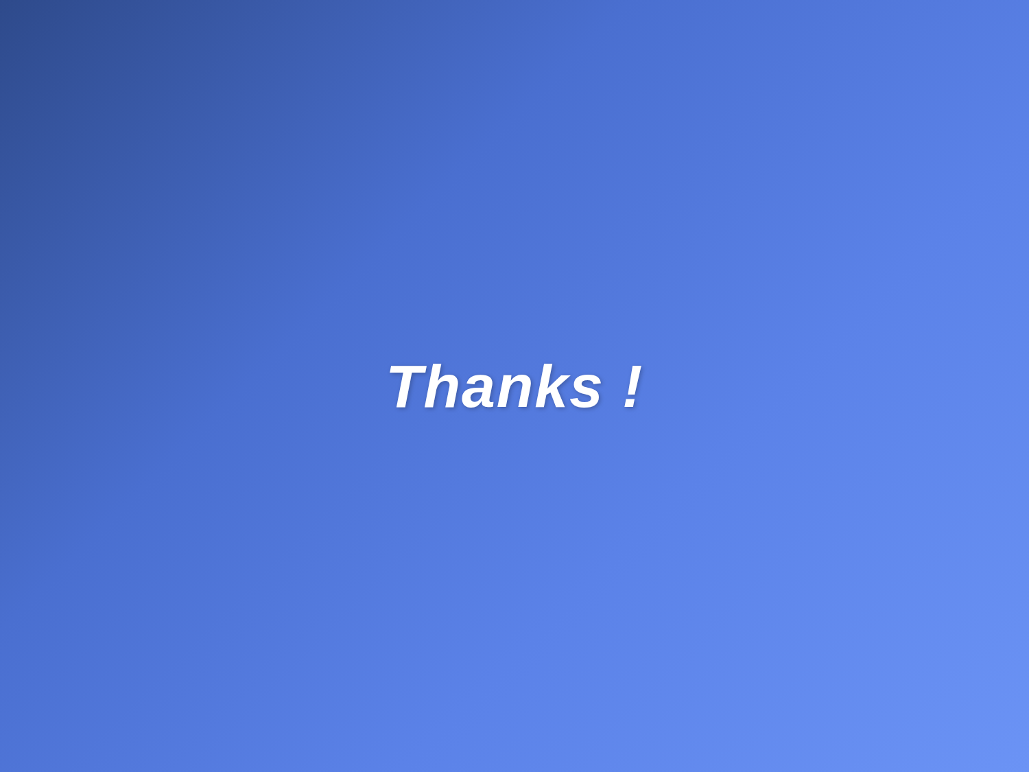Thanks !